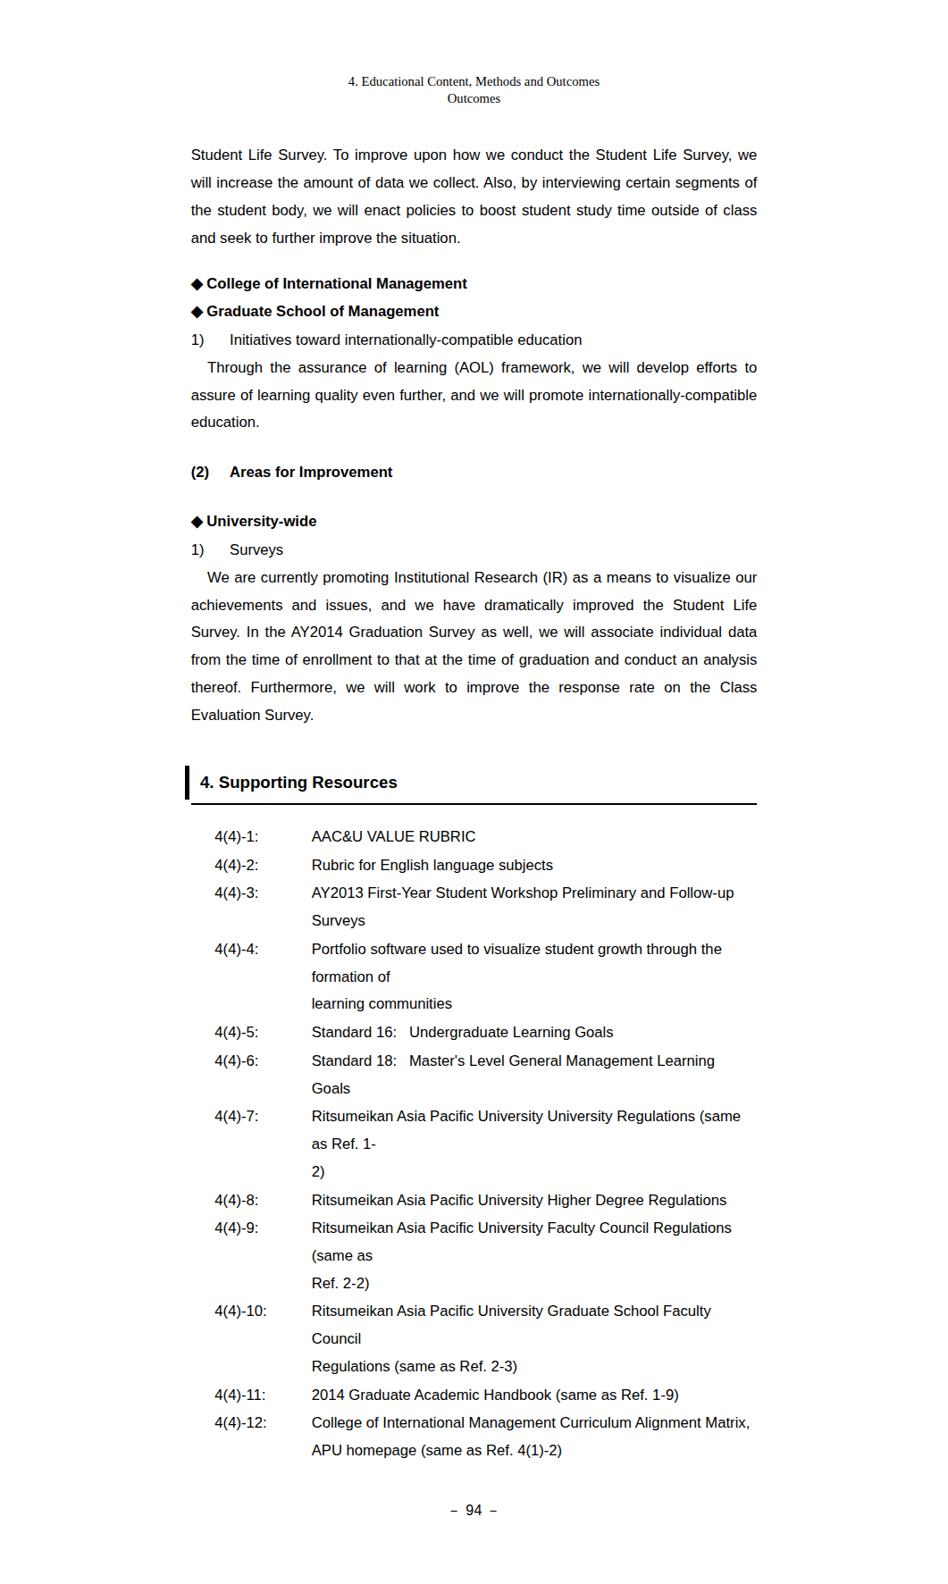4. Educational Content, Methods and Outcomes
Outcomes
Student Life Survey. To improve upon how we conduct the Student Life Survey, we will increase the amount of data we collect. Also, by interviewing certain segments of the student body, we will enact policies to boost student study time outside of class and seek to further improve the situation.
◆ College of International Management
◆ Graduate School of Management
1) Initiatives toward internationally-compatible education
Through the assurance of learning (AOL) framework, we will develop efforts to assure of learning quality even further, and we will promote internationally-compatible education.
(2) Areas for Improvement
◆ University-wide
1) Surveys
We are currently promoting Institutional Research (IR) as a means to visualize our achievements and issues, and we have dramatically improved the Student Life Survey. In the AY2014 Graduation Survey as well, we will associate individual data from the time of enrollment to that at the time of graduation and conduct an analysis thereof. Furthermore, we will work to improve the response rate on the Class Evaluation Survey.
4. Supporting Resources
| 4(4)-1: | AAC&U VALUE RUBRIC |
| 4(4)-2: | Rubric for English language subjects |
| 4(4)-3: | AY2013 First-Year Student Workshop Preliminary and Follow-up Surveys |
| 4(4)-4: | Portfolio software used to visualize student growth through the formation of learning communities |
| 4(4)-5: | Standard 16: Undergraduate Learning Goals |
| 4(4)-6: | Standard 18: Master's Level General Management Learning Goals |
| 4(4)-7: | Ritsumeikan Asia Pacific University University Regulations (same as Ref. 1- 2) |
| 4(4)-8: | Ritsumeikan Asia Pacific University Higher Degree Regulations |
| 4(4)-9: | Ritsumeikan Asia Pacific University Faculty Council Regulations (same as Ref. 2-2) |
| 4(4)-10: | Ritsumeikan Asia Pacific University Graduate School Faculty Council Regulations (same as Ref. 2-3) |
| 4(4)-11: | 2014 Graduate Academic Handbook (same as Ref. 1-9) |
| 4(4)-12: | College of International Management Curriculum Alignment Matrix, APU homepage (same as Ref. 4(1)-2) |
－ 94 －